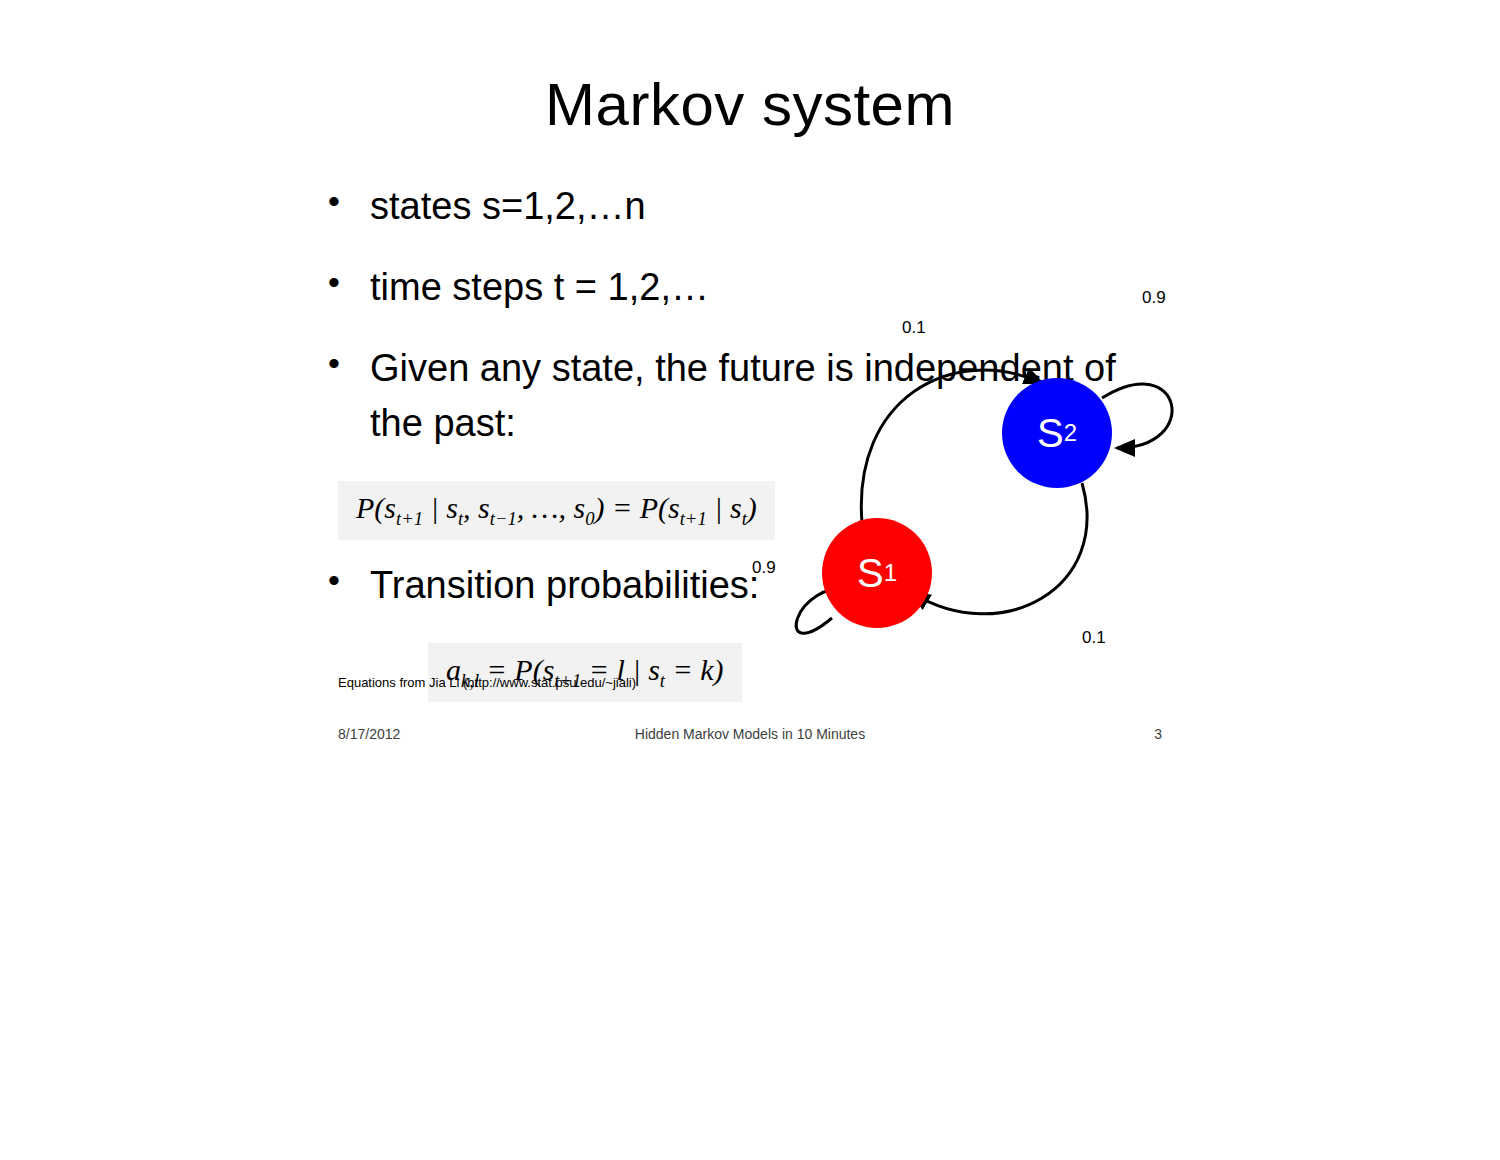Markov system
states s=1,2,…n
time steps t = 1,2,…
Given any state, the future is independent of the past:
P(st+1 | st, st−1, …, s0) = P(st+1 | st)
Transition probabilities:
ak,l = P(st+1 = l | st = k)
Equations from Jia Li (http://www.stat.psu.edu/~jiali)
S1
S2
0.1 0.9 0.9 0.1
8/17/2012
Hidden Markov Models in 10 Minutes
3